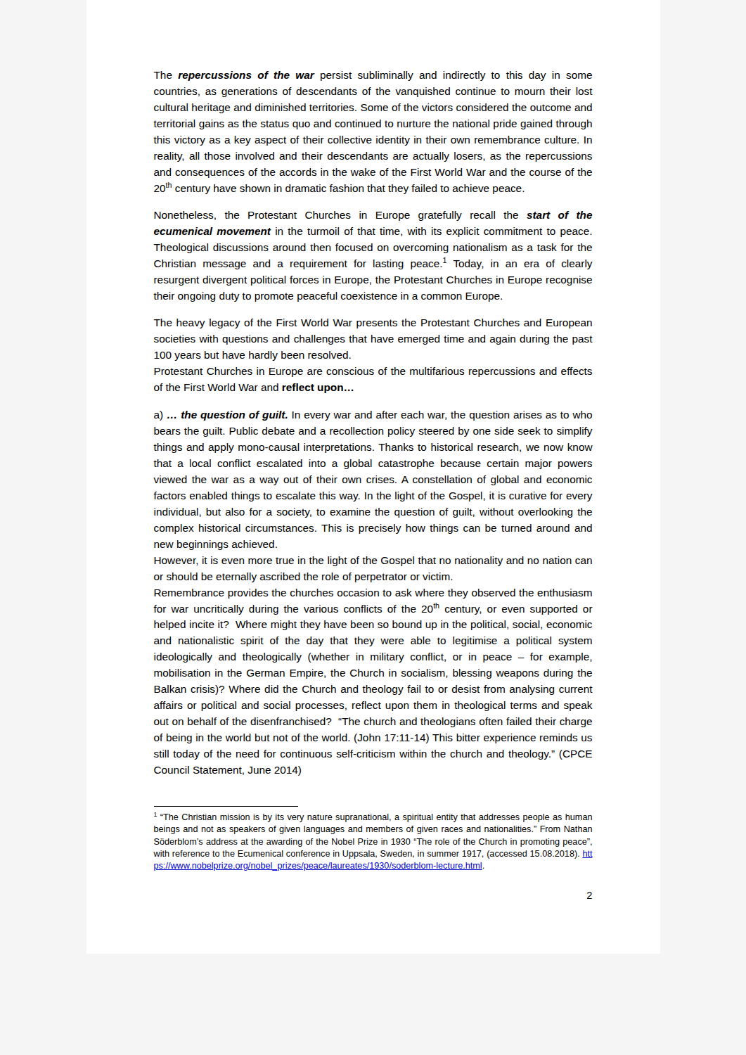The repercussions of the war persist subliminally and indirectly to this day in some countries, as generations of descendants of the vanquished continue to mourn their lost cultural heritage and diminished territories. Some of the victors considered the outcome and territorial gains as the status quo and continued to nurture the national pride gained through this victory as a key aspect of their collective identity in their own remembrance culture. In reality, all those involved and their descendants are actually losers, as the repercussions and consequences of the accords in the wake of the First World War and the course of the 20th century have shown in dramatic fashion that they failed to achieve peace.
Nonetheless, the Protestant Churches in Europe gratefully recall the start of the ecumenical movement in the turmoil of that time, with its explicit commitment to peace. Theological discussions around then focused on overcoming nationalism as a task for the Christian message and a requirement for lasting peace.1 Today, in an era of clearly resurgent divergent political forces in Europe, the Protestant Churches in Europe recognise their ongoing duty to promote peaceful coexistence in a common Europe.
The heavy legacy of the First World War presents the Protestant Churches and European societies with questions and challenges that have emerged time and again during the past 100 years but have hardly been resolved.
Protestant Churches in Europe are conscious of the multifarious repercussions and effects of the First World War and reflect upon…
a) … the question of guilt. In every war and after each war, the question arises as to who bears the guilt. Public debate and a recollection policy steered by one side seek to simplify things and apply mono-causal interpretations. Thanks to historical research, we now know that a local conflict escalated into a global catastrophe because certain major powers viewed the war as a way out of their own crises. A constellation of global and economic factors enabled things to escalate this way. In the light of the Gospel, it is curative for every individual, but also for a society, to examine the question of guilt, without overlooking the complex historical circumstances. This is precisely how things can be turned around and new beginnings achieved.
However, it is even more true in the light of the Gospel that no nationality and no nation can or should be eternally ascribed the role of perpetrator or victim.
Remembrance provides the churches occasion to ask where they observed the enthusiasm for war uncritically during the various conflicts of the 20th century, or even supported or helped incite it? Where might they have been so bound up in the political, social, economic and nationalistic spirit of the day that they were able to legitimise a political system ideologically and theologically (whether in military conflict, or in peace – for example, mobilisation in the German Empire, the Church in socialism, blessing weapons during the Balkan crisis)? Where did the Church and theology fail to or desist from analysing current affairs or political and social processes, reflect upon them in theological terms and speak out on behalf of the disenfranchised? “The church and theologians often failed their charge of being in the world but not of the world. (John 17:11-14) This bitter experience reminds us still today of the need for continuous self-criticism within the church and theology.” (CPCE Council Statement, June 2014)
1 “The Christian mission is by its very nature supranational, a spiritual entity that addresses people as human beings and not as speakers of given languages and members of given races and nationalities.” From Nathan Söderblom’s address at the awarding of the Nobel Prize in 1930 “The role of the Church in promoting peace”, with reference to the Ecumenical conference in Uppsala, Sweden, in summer 1917, (accessed 15.08.2018). https://www.nobelprize.org/nobel_prizes/peace/laureates/1930/soderblom-lecture.html.
2